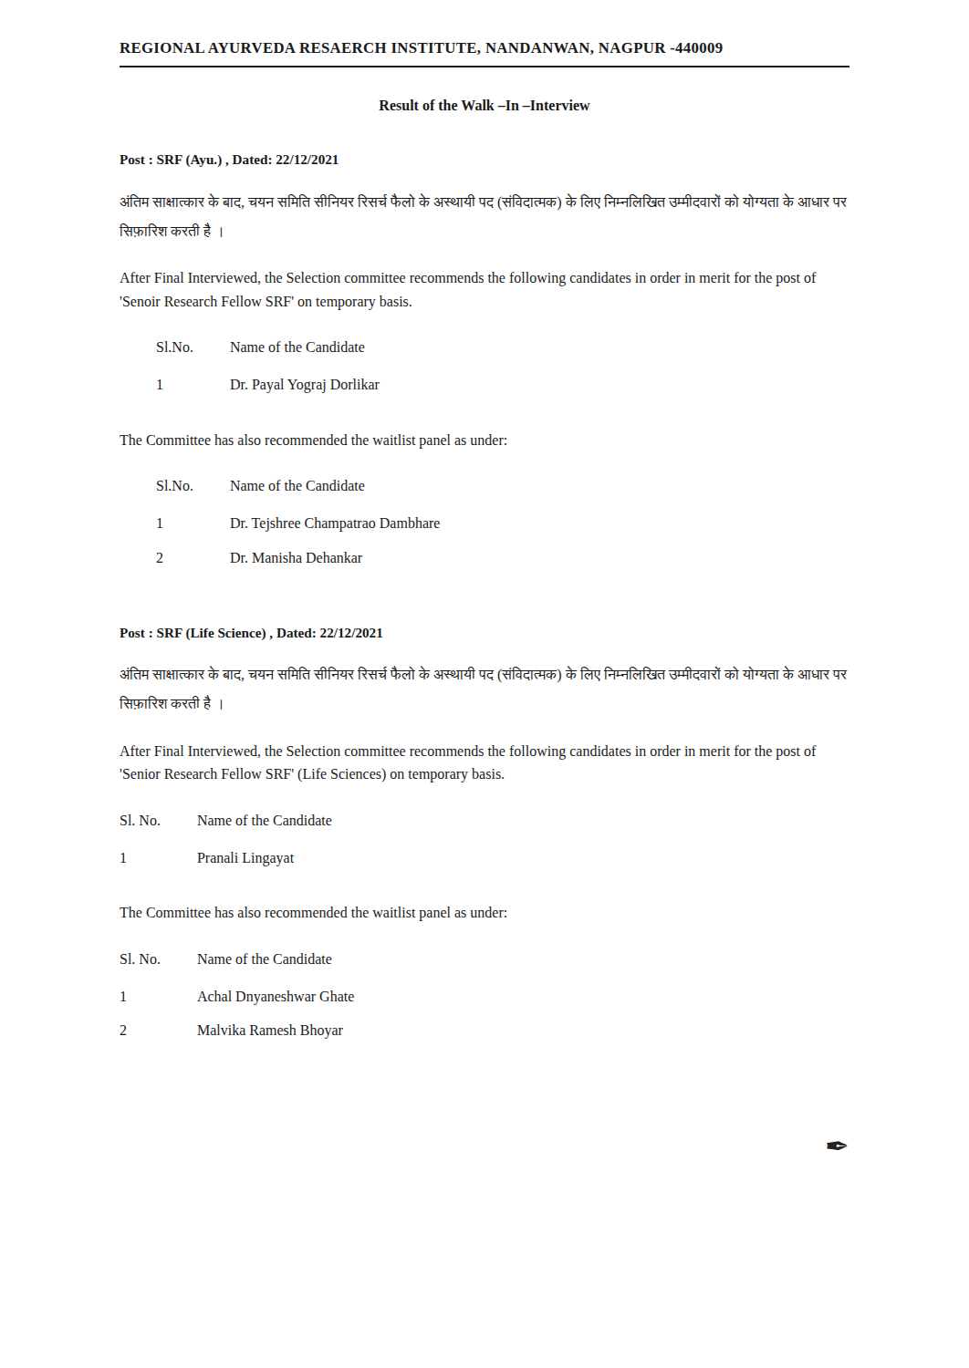REGIONAL AYURVEDA RESAERCH INSTITUTE, NANDANWAN, NAGPUR -440009
Result of the Walk –In –Interview
Post : SRF (Ayu.) , Dated: 22/12/2021
अंतिम साक्षात्कार के बाद, चयन समिति सीनियर रिसर्च फैलो के अस्थायी पद (संविदात्मक) के लिए निम्नलिखित उम्मीदवारों को योग्यता के आधार पर सिफ़ारिश करती है ।
After Final Interviewed, the Selection committee recommends the following candidates in order in merit for the post of 'Senoir Research Fellow SRF' on temporary basis.
| Sl.No. | Name of the Candidate |
| --- | --- |
| 1 | Dr. Payal Yograj Dorlikar |
The Committee has also recommended the waitlist panel as under:
| Sl.No. | Name of the Candidate |
| --- | --- |
| 1 | Dr. Tejshree Champatrao Dambhare |
| 2 | Dr. Manisha Dehankar |
Post : SRF (Life Science) , Dated: 22/12/2021
अंतिम साक्षात्कार के बाद, चयन समिति सीनियर रिसर्च फैलो के अस्थायी पद (संविदात्मक) के लिए निम्नलिखित उम्मीदवारों को योग्यता के आधार पर सिफ़ारिश करती है ।
After Final Interviewed, the Selection committee recommends the following candidates in order in merit for the post of 'Senior Research Fellow SRF' (Life Sciences) on temporary basis.
| Sl. No. | Name of the Candidate |
| --- | --- |
| 1 | Pranali Lingayat |
The Committee has also recommended the waitlist panel as under:
| Sl. No. | Name of the Candidate |
| --- | --- |
| 1 | Achal Dnyaneshwar Ghate |
| 2 | Malvika Ramesh Bhoyar |
✒